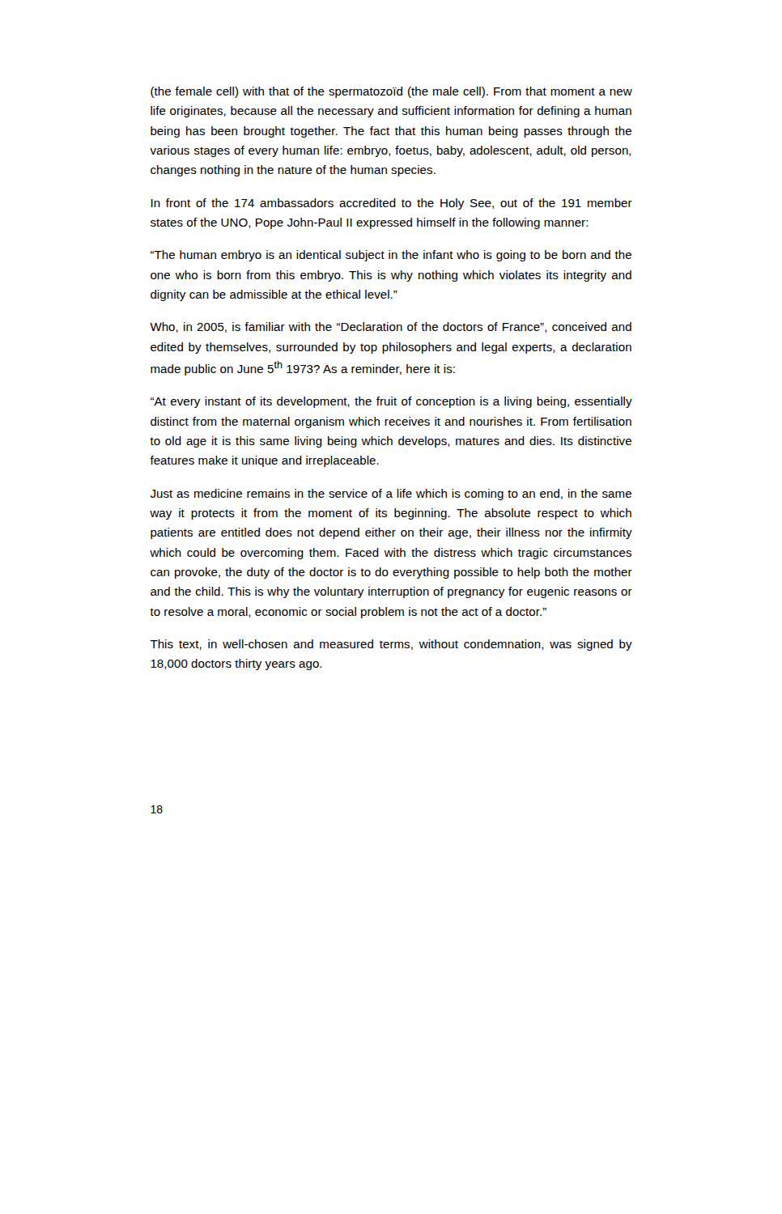(the female cell) with that of the spermatozoïd (the male cell). From that moment a new life originates, because all the necessary and sufficient information for defining a human being has been brought together. The fact that this human being passes through the various stages of every human life: embryo, foetus, baby, adolescent, adult, old person, changes nothing in the nature of the human species.
In front of the 174 ambassadors accredited to the Holy See, out of the 191 member states of the UNO, Pope John-Paul II expressed himself in the following manner:
“The human embryo is an identical subject in the infant who is going to be born and the one who is born from this embryo. This is why nothing which violates its integrity and dignity can be admissible at the ethical level.”
Who, in 2005, is familiar with the “Declaration of the doctors of France”, conceived and edited by themselves, surrounded by top philosophers and legal experts, a declaration made public on June 5th 1973? As a reminder, here it is:
“At every instant of its development, the fruit of conception is a living being, essentially distinct from the maternal organism which receives it and nourishes it. From fertilisation to old age it is this same living being which develops, matures and dies. Its distinctive features make it unique and irreplaceable.
Just as medicine remains in the service of a life which is coming to an end, in the same way it protects it from the moment of its beginning. The absolute respect to which patients are entitled does not depend either on their age, their illness nor the infirmity which could be overcoming them. Faced with the distress which tragic circumstances can provoke, the duty of the doctor is to do everything possible to help both the mother and the child. This is why the voluntary interruption of pregnancy for eugenic reasons or to resolve a moral, economic or social problem is not the act of a doctor.”
This text, in well-chosen and measured terms, without condemnation, was signed by 18,000 doctors thirty years ago.
18